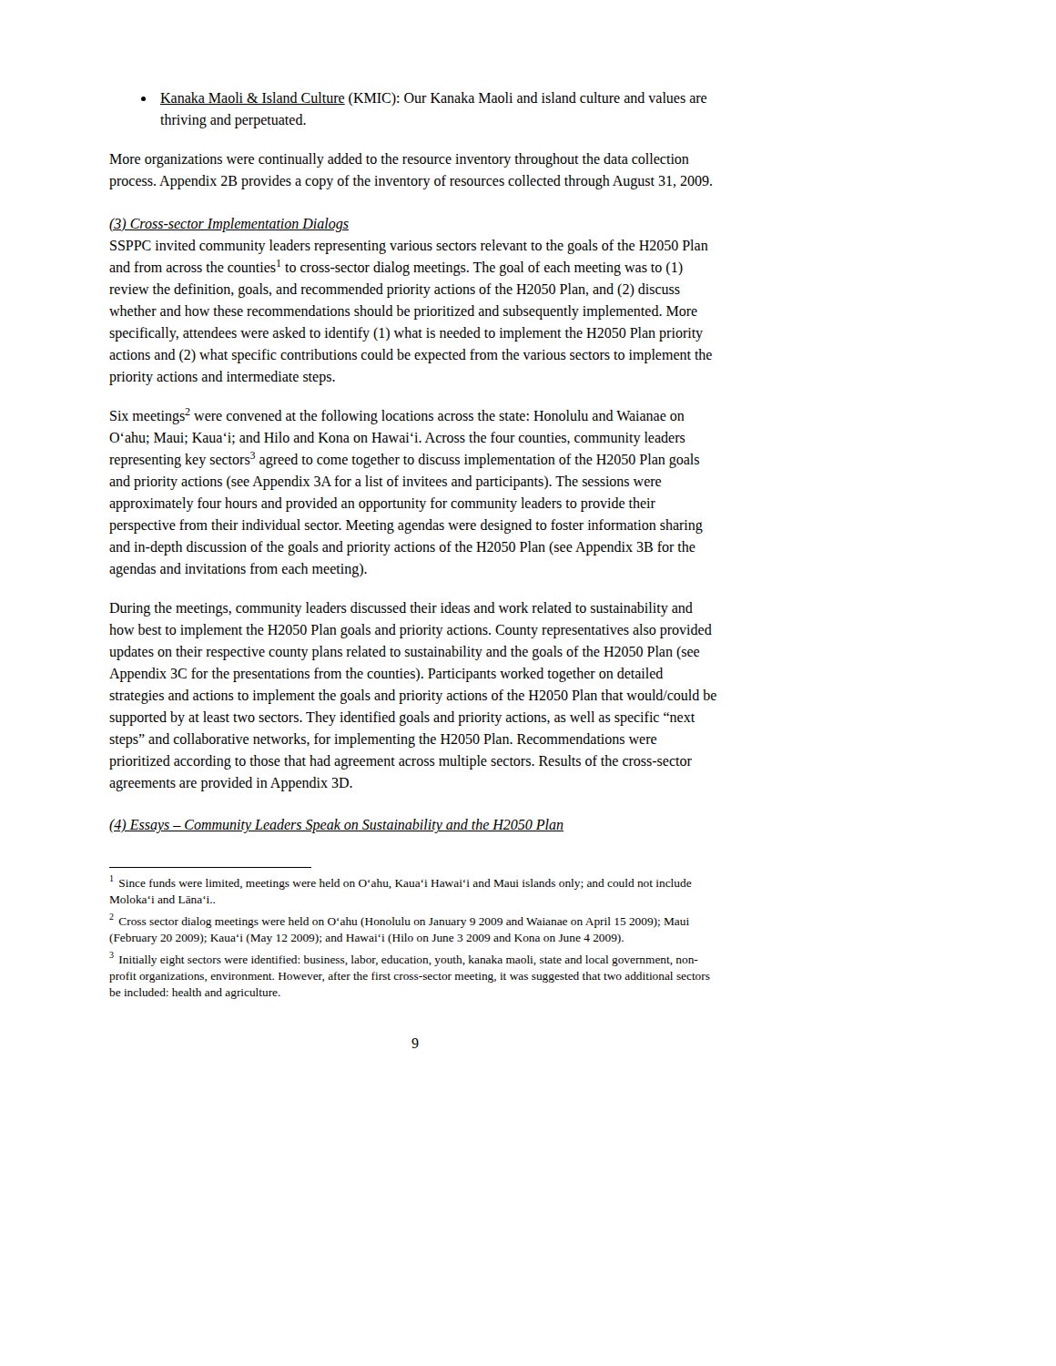Kanaka Maoli & Island Culture (KMIC): Our Kanaka Maoli and island culture and values are thriving and perpetuated.
More organizations were continually added to the resource inventory throughout the data collection process. Appendix 2B provides a copy of the inventory of resources collected through August 31, 2009.
(3) Cross-sector Implementation Dialogs
SSPPC invited community leaders representing various sectors relevant to the goals of the H2050 Plan and from across the counties1 to cross-sector dialog meetings. The goal of each meeting was to (1) review the definition, goals, and recommended priority actions of the H2050 Plan, and (2) discuss whether and how these recommendations should be prioritized and subsequently implemented. More specifically, attendees were asked to identify (1) what is needed to implement the H2050 Plan priority actions and (2) what specific contributions could be expected from the various sectors to implement the priority actions and intermediate steps.
Six meetings2 were convened at the following locations across the state: Honolulu and Waianae on Oʻahu; Maui; Kauaʻi; and Hilo and Kona on Hawaiʻi. Across the four counties, community leaders representing key sectors3 agreed to come together to discuss implementation of the H2050 Plan goals and priority actions (see Appendix 3A for a list of invitees and participants). The sessions were approximately four hours and provided an opportunity for community leaders to provide their perspective from their individual sector. Meeting agendas were designed to foster information sharing and in-depth discussion of the goals and priority actions of the H2050 Plan (see Appendix 3B for the agendas and invitations from each meeting).
During the meetings, community leaders discussed their ideas and work related to sustainability and how best to implement the H2050 Plan goals and priority actions. County representatives also provided updates on their respective county plans related to sustainability and the goals of the H2050 Plan (see Appendix 3C for the presentations from the counties). Participants worked together on detailed strategies and actions to implement the goals and priority actions of the H2050 Plan that would/could be supported by at least two sectors. They identified goals and priority actions, as well as specific “next steps” and collaborative networks, for implementing the H2050 Plan. Recommendations were prioritized according to those that had agreement across multiple sectors. Results of the cross-sector agreements are provided in Appendix 3D.
(4) Essays – Community Leaders Speak on Sustainability and the H2050 Plan
1 Since funds were limited, meetings were held on Oʻahu, Kauaʻi Hawaiʻi and Maui islands only; and could not include Molokaʻi and Lānaʻi..
2 Cross sector dialog meetings were held on Oʻahu (Honolulu on January 9 2009 and Waianae on April 15 2009); Maui (February 20 2009); Kauaʻi (May 12 2009); and Hawaiʻi (Hilo on June 3 2009 and Kona on June 4 2009).
3 Initially eight sectors were identified: business, labor, education, youth, kanaka maoli, state and local government, non-profit organizations, environment. However, after the first cross-sector meeting, it was suggested that two additional sectors be included: health and agriculture.
9